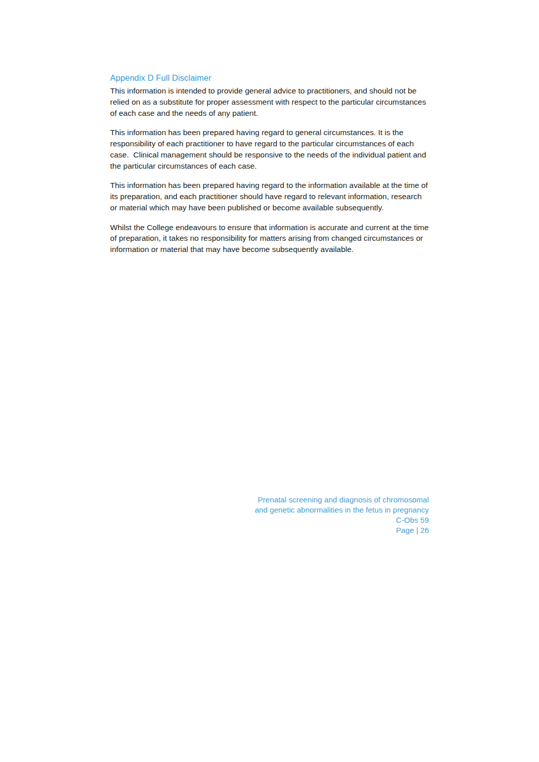Appendix D Full Disclaimer
This information is intended to provide general advice to practitioners, and should not be relied on as a substitute for proper assessment with respect to the particular circumstances of each case and the needs of any patient.
This information has been prepared having regard to general circumstances. It is the responsibility of each practitioner to have regard to the particular circumstances of each case. Clinical management should be responsive to the needs of the individual patient and the particular circumstances of each case.
This information has been prepared having regard to the information available at the time of its preparation, and each practitioner should have regard to relevant information, research or material which may have been published or become available subsequently.
Whilst the College endeavours to ensure that information is accurate and current at the time of preparation, it takes no responsibility for matters arising from changed circumstances or information or material that may have become subsequently available.
Prenatal screening and diagnosis of chromosomal and genetic abnormalities in the fetus in pregnancy C-Obs 59 Page | 26